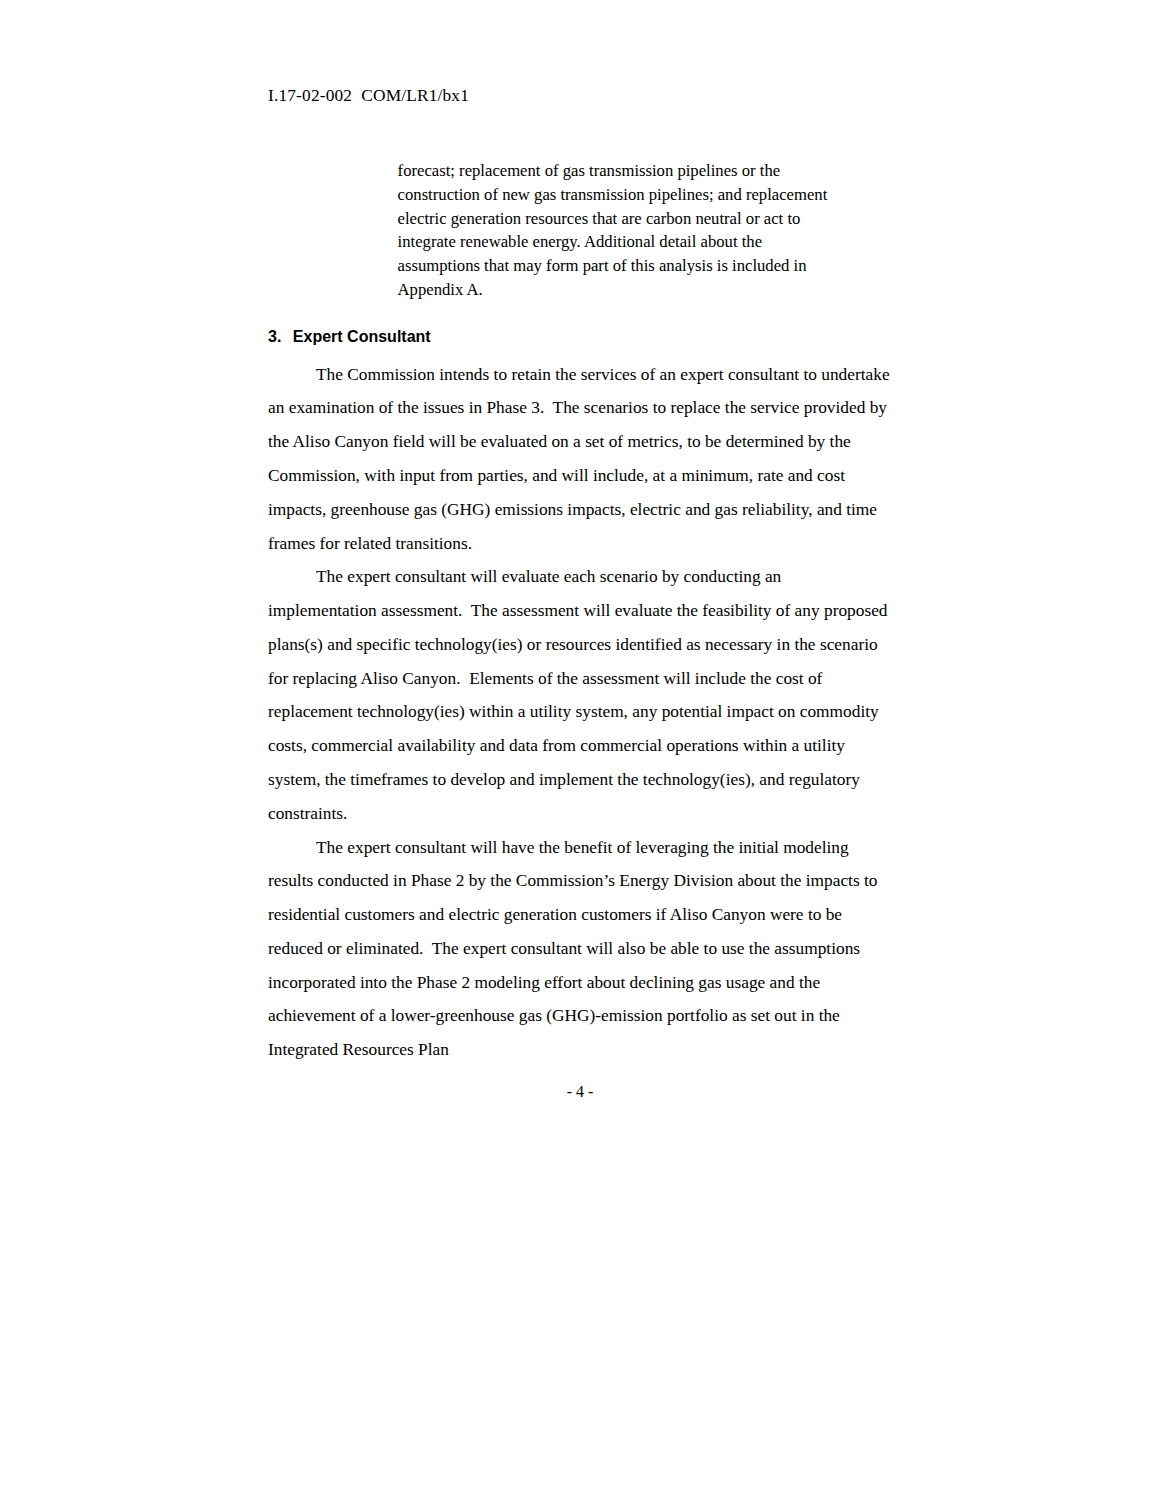I.17-02-002 COM/LR1/bx1
forecast; replacement of gas transmission pipelines or the construction of new gas transmission pipelines; and replacement electric generation resources that are carbon neutral or act to integrate renewable energy. Additional detail about the assumptions that may form part of this analysis is included in Appendix A.
3. Expert Consultant
The Commission intends to retain the services of an expert consultant to undertake an examination of the issues in Phase 3. The scenarios to replace the service provided by the Aliso Canyon field will be evaluated on a set of metrics, to be determined by the Commission, with input from parties, and will include, at a minimum, rate and cost impacts, greenhouse gas (GHG) emissions impacts, electric and gas reliability, and time frames for related transitions.
The expert consultant will evaluate each scenario by conducting an implementation assessment. The assessment will evaluate the feasibility of any proposed plans(s) and specific technology(ies) or resources identified as necessary in the scenario for replacing Aliso Canyon. Elements of the assessment will include the cost of replacement technology(ies) within a utility system, any potential impact on commodity costs, commercial availability and data from commercial operations within a utility system, the timeframes to develop and implement the technology(ies), and regulatory constraints.
The expert consultant will have the benefit of leveraging the initial modeling results conducted in Phase 2 by the Commission’s Energy Division about the impacts to residential customers and electric generation customers if Aliso Canyon were to be reduced or eliminated. The expert consultant will also be able to use the assumptions incorporated into the Phase 2 modeling effort about declining gas usage and the achievement of a lower-greenhouse gas (GHG)-emission portfolio as set out in the Integrated Resources Plan
- 4 -